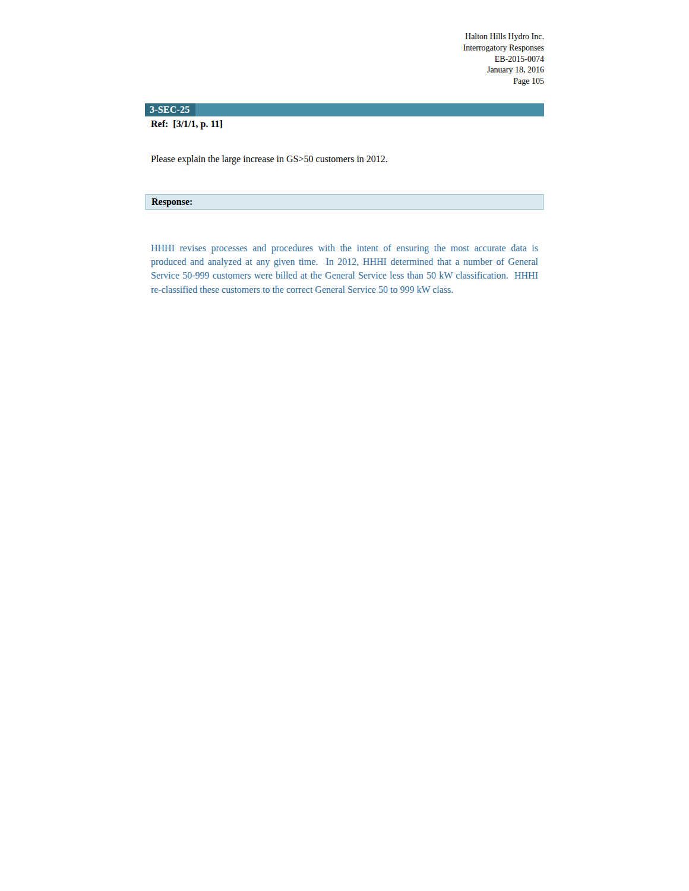Halton Hills Hydro Inc.
Interrogatory Responses
EB-2015-0074
January 18, 2016
Page 105
3-SEC-25
Ref: [3/1/1, p. 11]
Please explain the large increase in GS>50 customers in 2012.
Response:
HHHI revises processes and procedures with the intent of ensuring the most accurate data is produced and analyzed at any given time. In 2012, HHHI determined that a number of General Service 50-999 customers were billed at the General Service less than 50 kW classification. HHHI re-classified these customers to the correct General Service 50 to 999 kW class.